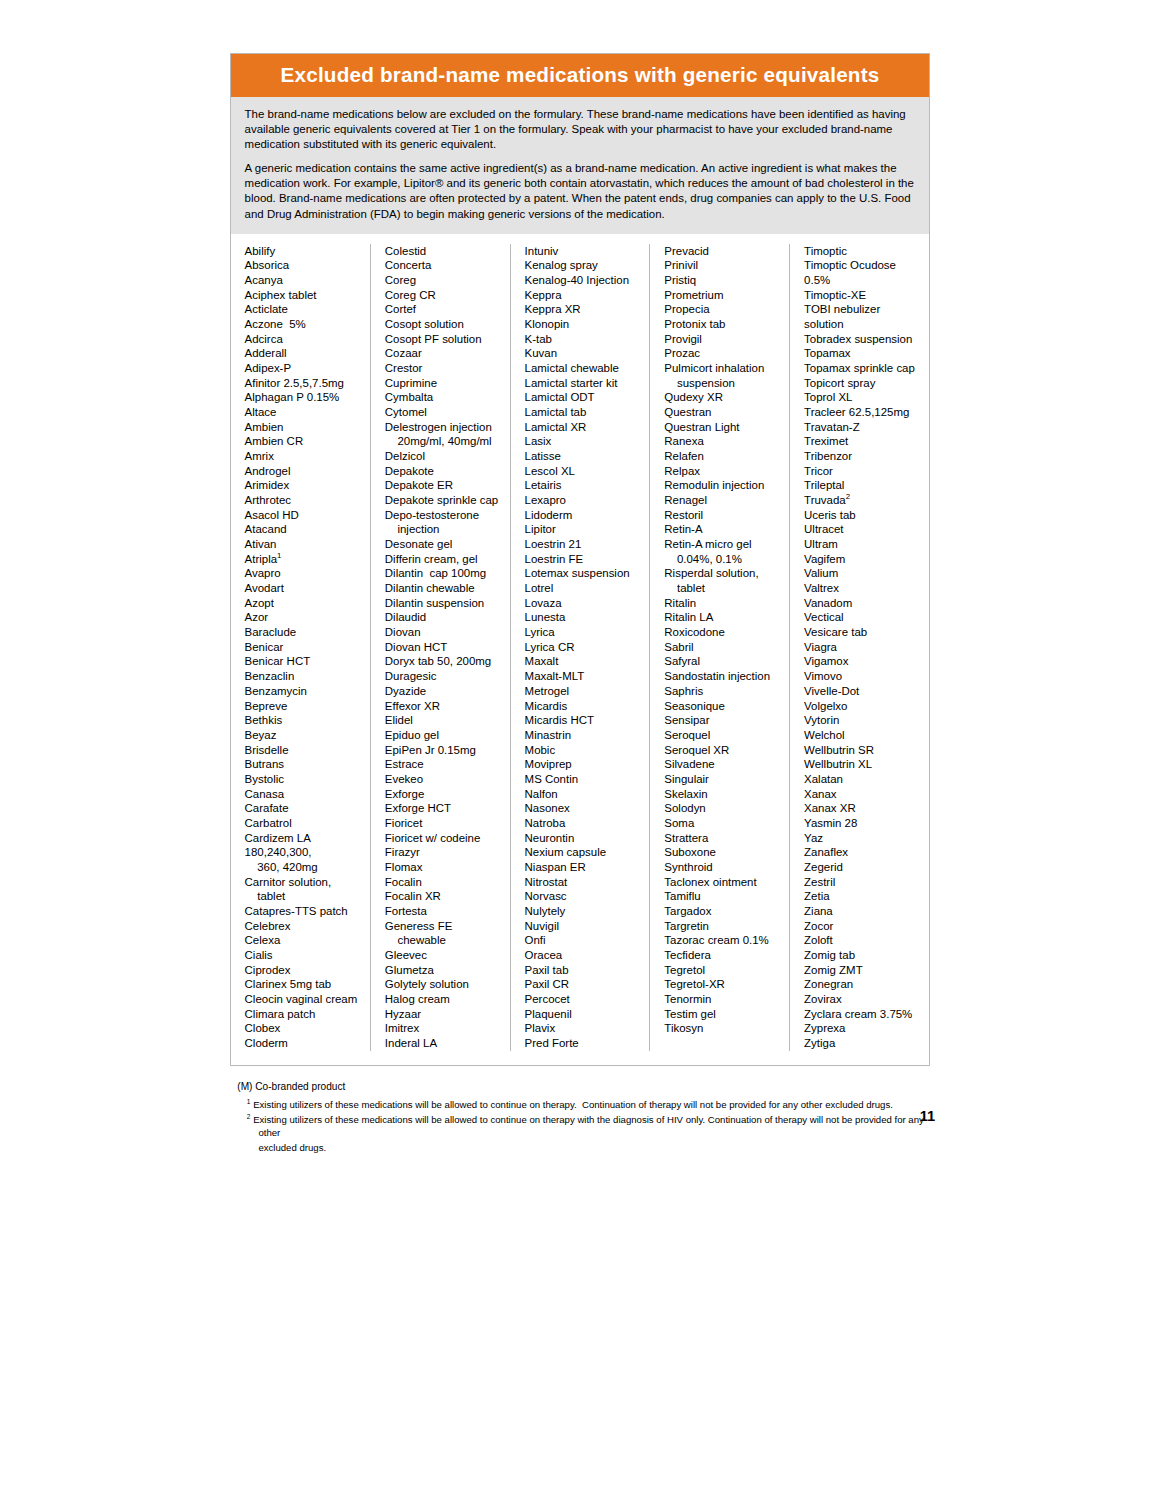Excluded brand-name medications with generic equivalents
The brand-name medications below are excluded on the formulary. These brand-name medications have been identified as having available generic equivalents covered at Tier 1 on the formulary. Speak with your pharmacist to have your excluded brand-name medication substituted with its generic equivalent.
A generic medication contains the same active ingredient(s) as a brand-name medication. An active ingredient is what makes the medication work. For example, Lipitor® and its generic both contain atorvastatin, which reduces the amount of bad cholesterol in the blood. Brand-name medications are often protected by a patent. When the patent ends, drug companies can apply to the U.S. Food and Drug Administration (FDA) to begin making generic versions of the medication.
| Abilify Absorica Acanya Aciphex tablet Acticlate Aczone 5% Adcirca Adderall Adipex-P Afinitor 2.5,5,7.5mg Alphagan P 0.15% Altace Ambien Ambien CR Amrix Androgel Arimidex Arthrotec Asacol HD Atacand Ativan Atripla 1 Avapro Avodart Azopt Azor Baraclude Benicar Benicar HCT Benzaclin Benzamycin Bepreve Bethkis Beyaz Brisdelle Butrans Bystolic Canasa Carafate Carbatrol Cardizem LA 180,240,300, 360, 420mg Carnitor solution, tablet Catapres-TTS patch Celebrex Celexa Cialis Ciprodex Clarinex 5mg tab Cleocin vaginal cream Climara patch Clobex Cloderm | Colestid Concerta Coreg Coreg CR Cortef Cosopt solution Cosopt PF solution Cozaar Crestor Cuprimine Cymbalta Cytomel Delestrogen injection 20mg/ml, 40mg/ml Delzicol Depakote Depakote ER Depakote sprinkle cap Depo-testosterone injection Desonate gel Differin cream, gel Dilantin cap 100mg Dilantin chewable Dilantin suspension Dilaudid Diovan Diovan HCT Doryx tab 50, 200mg Duragesic Dyazide Effexor XR Elidel Epiduo gel EpiPen Jr 0.15mg Estrace Evekeo Exforge Exforge HCT Fioricet Fioricet w/ codeine Firazyr Flomax Focalin Focalin XR Fortesta Generess FE chewable Gleevec Glumetza Golytely solution Halog cream Hyzaar Imitrex Inderal LA | Intuniv Kenalog spray Kenalog-40 Injection Keppra Keppra XR Klonopin K-tab Kuvan Lamictal chewable Lamictal starter kit Lamictal ODT Lamictal tab Lamictal XR Lasix Latisse Lescol XL Letairis Lexapro Lidoderm Lipitor Loestrin 21 Loestrin FE Lotemax suspension Lotrel Lovaza Lunesta Lyrica Lyrica CR Maxalt Maxalt-MLT Metrogel Micardis Micardis HCT Minastrin Mobic Moviprep MS Contin Nalfon Nasonex Natroba Neurontin Nexium capsule Niaspan ER Nitrostat Norvasc Nulytely Nuvigil Onfi Oracea Paxil tab Paxil CR Percocet Plaquenil Plavix Pred Forte | Prevacid Prinivil Pristiq Prometrium Propecia Protonix tab Provigil Prozac Pulmicort inhalation suspension Qudexy XR Questran Questran Light Ranexa Relafen Relpax Remodulin injection Renagel Restoril Retin-A Retin-A micro gel 0.04%, 0.1% Risperdal solution, tablet Ritalin Ritalin LA Roxicodone Sabril Safyral Sandostatin injection Saphris Seasonique Sensipar Seroquel Seroquel XR Silvadene Singulair Skelaxin Solodyn Soma Strattera Suboxone Synthroid Taclonex ointment Tamiflu Targadox Targretin Tazorac cream 0.1% Tecfidera Tegretol Tegretol-XR Tenormin Testim gel Tikosyn | Timoptic Timoptic Ocudose 0.5% Timoptic-XE TOBI nebulizer solution Tobradex suspension Topamax Topamax sprinkle cap Topicort spray Toprol XL Tracleer 62.5,125mg Travatan-Z Treximet Tribenzor Tricor Trileptal Truvada 2 Uceris tab Ultracet Ultram Vagifem Valium Valtrex Vanadom Vectical Vesicare tab Viagra Vigamox Vimovo Vivelle-Dot Volgelxo Vytorin Welchol Wellbutrin SR Wellbutrin XL Xalatan Xanax Xanax XR Yasmin 28 Yaz Zanaflex Zegerid Zestril Zetia Ziana Zocor Zoloft Zomig tab Zomig ZMT Zonegran Zovirax Zyclara cream 3.75% Zyprexa Zytiga |
11
(M) Co-branded product
1 Existing utilizers of these medications will be allowed to continue on therapy. Continuation of therapy will not be provided for any other excluded drugs.
2 Existing utilizers of these medications will be allowed to continue on therapy with the diagnosis of HIV only. Continuation of therapy will not be provided for any other
excluded drugs.